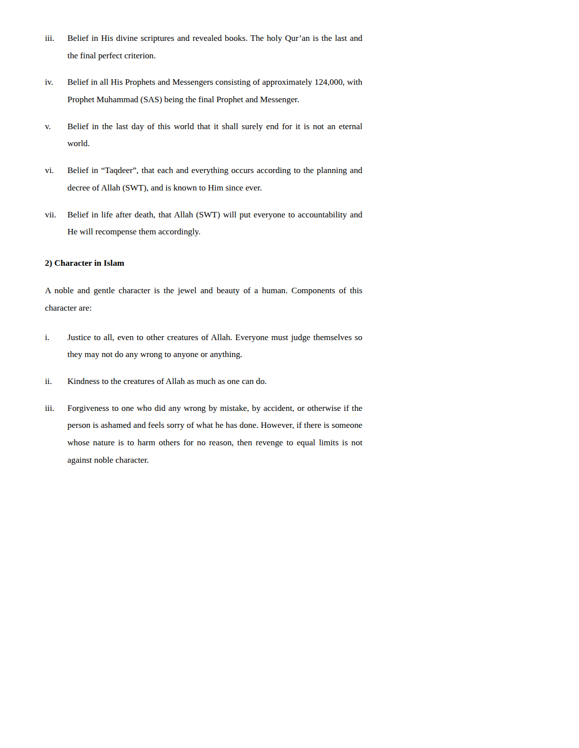iii. Belief in His divine scriptures and revealed books. The holy Qur’an is the last and the final perfect criterion.
iv. Belief in all His Prophets and Messengers consisting of approximately 124,000, with Prophet Muhammad (SAS) being the final Prophet and Messenger.
v. Belief in the last day of this world that it shall surely end for it is not an eternal world.
vi. Belief in “Taqdeer”, that each and everything occurs according to the planning and decree of Allah (SWT), and is known to Him since ever.
vii. Belief in life after death, that Allah (SWT) will put everyone to accountability and He will recompense them accordingly.
2) Character in Islam
A noble and gentle character is the jewel and beauty of a human. Components of this character are:
i. Justice to all, even to other creatures of Allah. Everyone must judge themselves so they may not do any wrong to anyone or anything.
ii. Kindness to the creatures of Allah as much as one can do.
iii. Forgiveness to one who did any wrong by mistake, by accident, or otherwise if the person is ashamed and feels sorry of what he has done. However, if there is someone whose nature is to harm others for no reason, then revenge to equal limits is not against noble character.